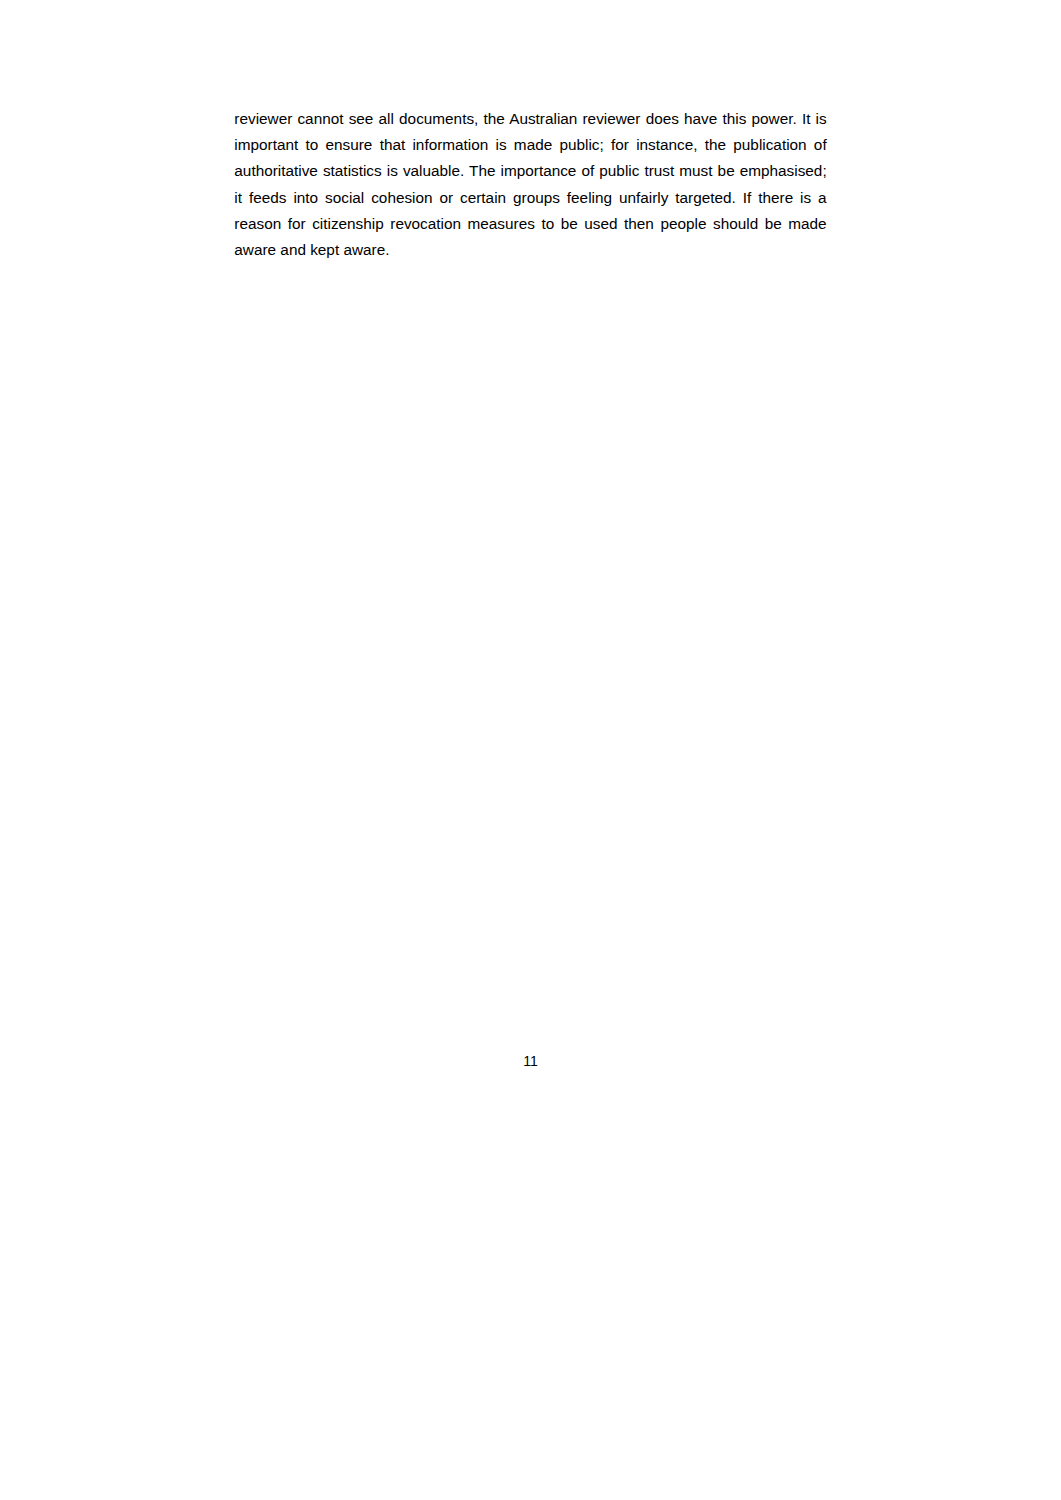reviewer cannot see all documents, the Australian reviewer does have this power. It is important to ensure that information is made public; for instance, the publication of authoritative statistics is valuable. The importance of public trust must be emphasised; it feeds into social cohesion or certain groups feeling unfairly targeted. If there is a reason for citizenship revocation measures to be used then people should be made aware and kept aware.
11